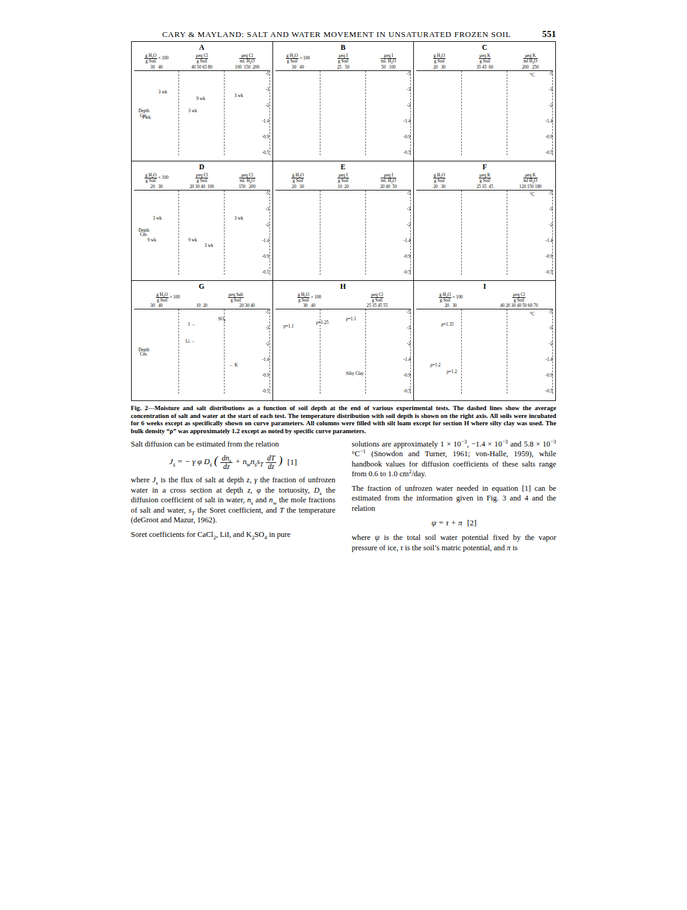Cary & Mayland: Salt and Water Movement in Unsaturated Frozen Soil
551
A
g H2O g Soil × 100
μeq Cl g Soil
μeq Cl ml. H2O
30 40
40 50 65 80
100 150 200
Depth
Cm.
-5-3-2-1.4-0.9-0.5
3 wk
9 wk
9 wk
3 wk
3 wk
B
g H2O g Soil × 100
μeq I g Soil
μeq I ml. H2O
30 40
25 50
50 100
-5-3-2-1.4-0.9-0.5
C
g H2O g Soil
μeq K g Soil
μeq K ml H2O
20 30
35 45 60
200 250
-5-3-2-1.4-0.9-0.5
°C
D
g H2O g Soil × 100
μeq Cl g Soil
μeq Cl ml. H2O
20 30
20 30 40 100
150 200
Depth
Cm.
-5-3-2-1.4-0.9-0.5
3 wk
9 wk
9 wk
3 wk
3 wk
E
g H2O g Soil
μeq I g Soil
μeq I ml. H2O
20 30
10 20
20 40 50
-5-3-2-1.4-0.9-0.5
F
g H2O g Soil
μeq K g Soil
μeq K ml H2O
20 30
25 35 45
120 150 180
-5-3-2-1.4-0.9-0.5
°C
G
g H2O g Soil × 100
μeq Salt g Soil
30 40
10 20
20 30 40
Depth
Cm.
-5-3-2-1.4-0.9-0.5
I →
SO4
Li →
← K
H
g H2O g Soil × 100
μeq Cl g Soil
30 40
25 35 45 55
-5-3-2-1.4-0.9-0.5
ρ=1.1
ρ=1.25
ρ=1.1
Silty Clay
I
g H2O g Soil × 100
μeq Cl g Soil
20 30
40 20 30 40 50 60 70
-5-3-2-1.4-0.9-0.5
ρ=1.35
ρ=1.2
ρ=1.2
°C
Fig. 2—Moisture and salt distributions as a function of soil depth at the end of various experimental tests. The dashed lines show the average concentration of salt and water at the start of each test. The temperature distribution with soil depth is shown on the right axis. All soils were incubated for 6 weeks except as specifically shown on curve parameters. All columns were filled with silt loam except for section H where silty clay was used. The bulk density “ρ” was approximately 1.2 except as noted by specific curve parameters.
Salt diffusion can be estimated from the relation
Js = − γ φ Ds ( dns dz + nwnssT dT dz ) [1]
where Js is the flux of salt at depth z, γ the fraction of unfrozen water in a cross section at depth z, φ the tortuosity, Ds the diffusion coefficient of salt in water, ns and nw the mole fractions of salt and water, sT the Soret coefficient, and T the temperature (deGroot and Mazur, 1962).
Soret coefficients for CaCl2, LiI, and K2SO4 in pure
solutions are approximately 1 × 10−3, −1.4 × 10−3 and 5.8 × 10−3 °C−1 (Snowdon and Turner, 1961; von-Halle, 1959), while handbook values for diffusion coefficients of these salts range from 0.6 to 1.0 cm2/day.
The fraction of unfrozen water needed in equation [1] can be estimated from the information given in Fig. 3 and 4 and the relation
ψ = τ + π [2]
where ψ is the total soil water potential fixed by the vapor pressure of ice, τ is the soil’s matric potential, and π is